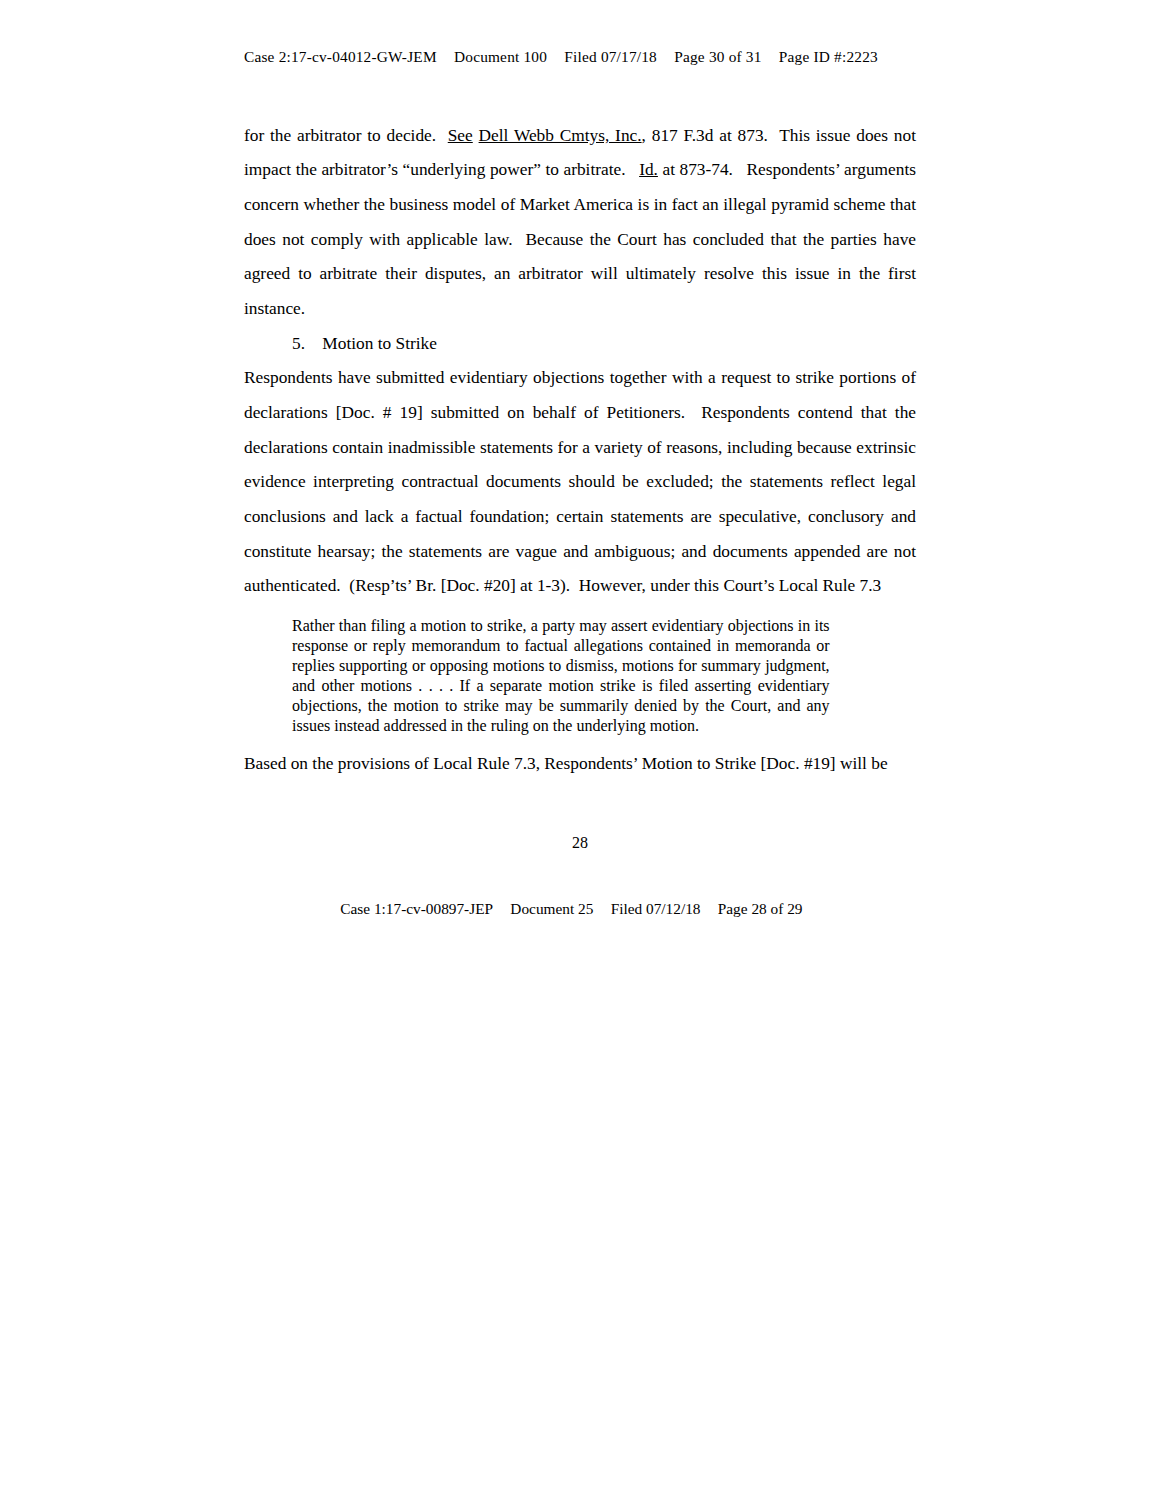Case 2:17-cv-04012-GW-JEM Document 100 Filed 07/17/18 Page 30 of 31 Page ID #:2223
for the arbitrator to decide. See Dell Webb Cmtys, Inc., 817 F.3d at 873. This issue does not impact the arbitrator’s “underlying power” to arbitrate. Id. at 873-74. Respondents’ arguments concern whether the business model of Market America is in fact an illegal pyramid scheme that does not comply with applicable law. Because the Court has concluded that the parties have agreed to arbitrate their disputes, an arbitrator will ultimately resolve this issue in the first instance.
5. Motion to Strike
Respondents have submitted evidentiary objections together with a request to strike portions of declarations [Doc. # 19] submitted on behalf of Petitioners. Respondents contend that the declarations contain inadmissible statements for a variety of reasons, including because extrinsic evidence interpreting contractual documents should be excluded; the statements reflect legal conclusions and lack a factual foundation; certain statements are speculative, conclusory and constitute hearsay; the statements are vague and ambiguous; and documents appended are not authenticated. (Resp’ts’ Br. [Doc. #20] at 1-3). However, under this Court’s Local Rule 7.3
Rather than filing a motion to strike, a party may assert evidentiary objections in its response or reply memorandum to factual allegations contained in memoranda or replies supporting or opposing motions to dismiss, motions for summary judgment, and other motions . . . . If a separate motion strike is filed asserting evidentiary objections, the motion to strike may be summarily denied by the Court, and any issues instead addressed in the ruling on the underlying motion.
Based on the provisions of Local Rule 7.3, Respondents’ Motion to Strike [Doc. #19] will be
28
Case 1:17-cv-00897-JEP Document 25 Filed 07/12/18 Page 28 of 29